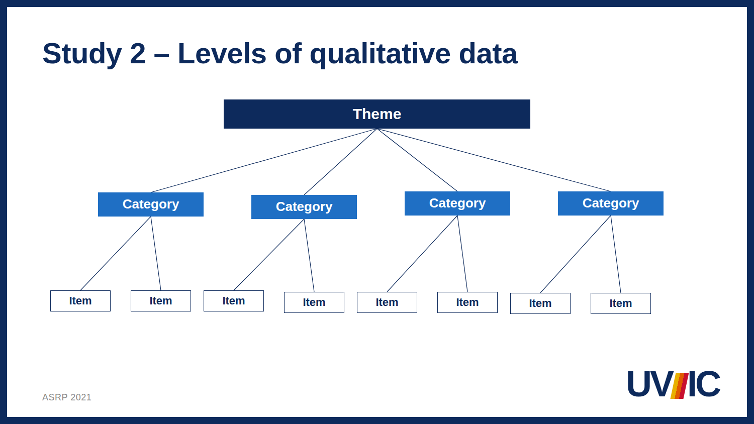Study 2 – Levels of qualitative data
Theme
Category
Category
Category
Category
Item
Item
Item
Item
Item
Item
Item
Item
ASRP 2021
UV IC